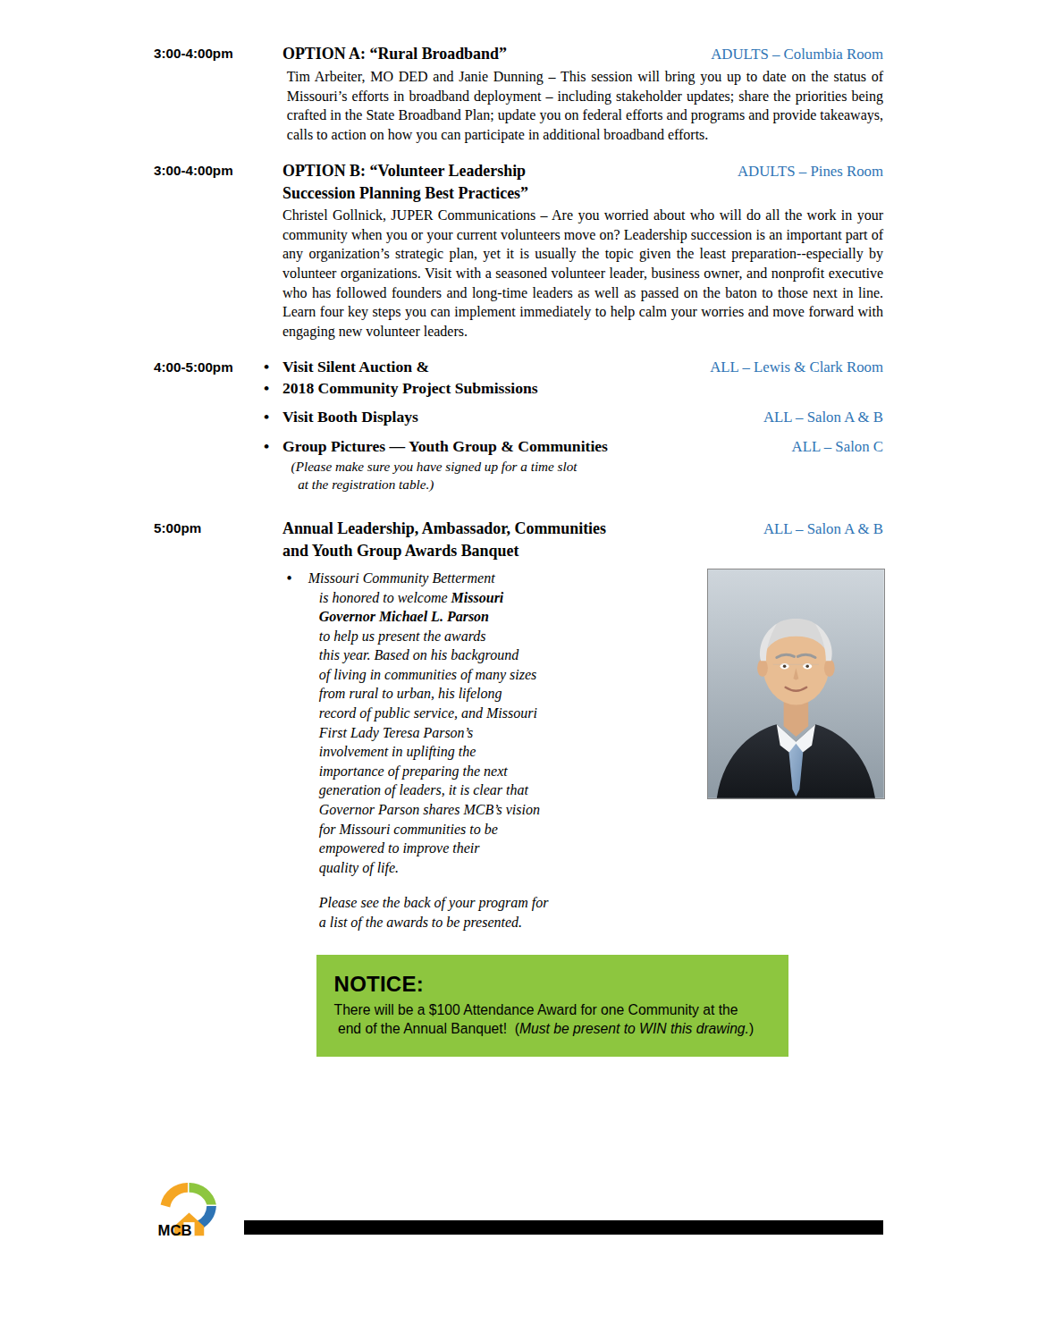3:00-4:00pm
OPTION A: “Rural Broadband” ADULTS – Columbia Room
Tim Arbeiter, MO DED and Janie Dunning – This session will bring you up to date on the status of Missouri’s efforts in broadband deployment – including stakeholder updates; share the priorities being crafted in the State Broadband Plan; update you on federal efforts and programs and provide takeaways, calls to action on how you can participate in additional broadband efforts.
3:00-4:00pm
OPTION B: “Volunteer Leadership ADULTS – Pines Room
Succession Planning Best Practices”
Christel Gollnick, JUPER Communications – Are you worried about who will do all the work in your community when you or your current volunteers move on? Leadership succession is an important part of any organization’s strategic plan, yet it is usually the topic given the least preparation--especially by volunteer organizations. Visit with a seasoned volunteer leader, business owner, and nonprofit executive who has followed founders and long-time leaders as well as passed on the baton to those next in line. Learn four key steps you can implement immediately to help calm your worries and move forward with engaging new volunteer leaders.
4:00-5:00pm
Visit Silent Auction & ALL – Lewis & Clark Room
2018 Community Project Submissions
Visit Booth Displays ALL – Salon A & B
Group Pictures — Youth Group & Communities ALL – Salon C
(Please make sure you have signed up for a time slot
at the registration table.)
5:00pm
Annual Leadership, Ambassador, Communities ALL – Salon A & B
and Youth Group Awards Banquet
Missouri Community Betterment
is honored to welcome Missouri
Governor Michael L. Parson
to help us present the awards
this year. Based on his background
of living in communities of many sizes
from rural to urban, his lifelong
record of public service, and Missouri
First Lady Teresa Parson’s
involvement in uplifting the
importance of preparing the next
generation of leaders, it is clear that
Governor Parson shares MCB’s vision
for Missouri communities to be
empowered to improve their
quality of life.
Please see the back of your program for
a list of the awards to be presented.
NOTICE:
There will be a $100 Attendance Award for one Community at the
end of the Annual Banquet! (Must be present to WIN this drawing.)
MCB